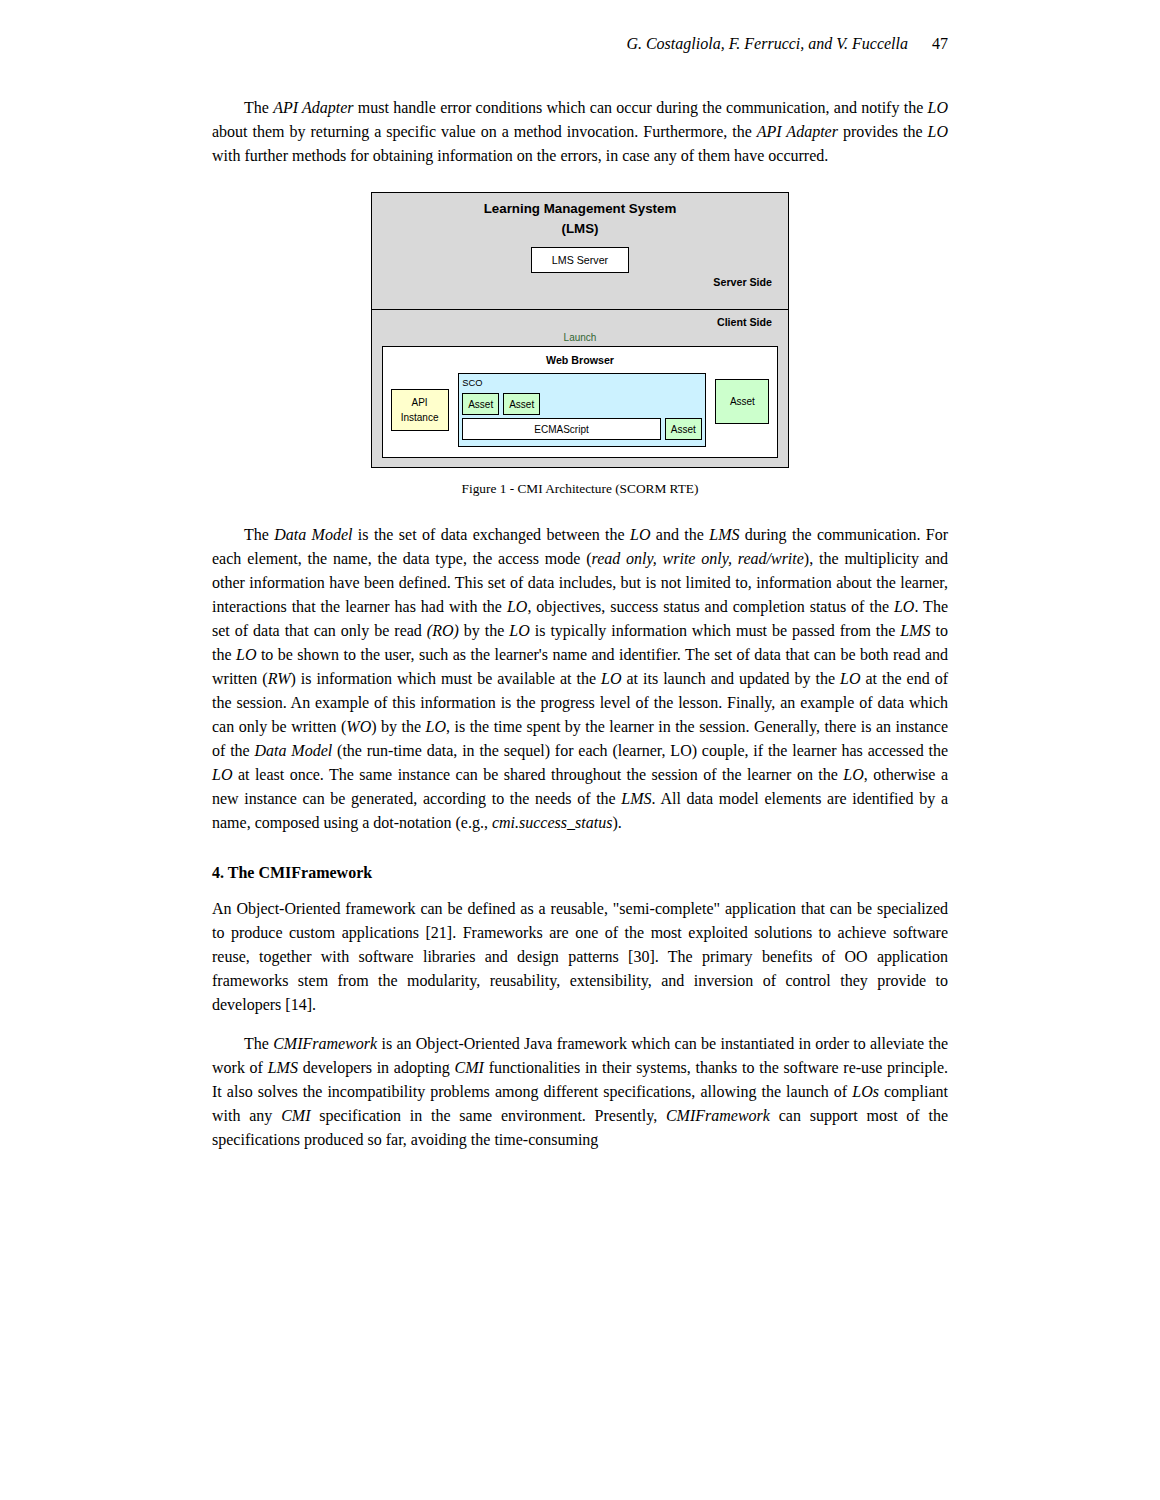G. Costagliola, F. Ferrucci, and V. Fuccella47
The API Adapter must handle error conditions which can occur during the communication, and notify the LO about them by returning a specific value on a method invocation. Furthermore, the API Adapter provides the LO with further methods for obtaining information on the errors, in case any of them have occurred.
Learning Management System
(LMS)
LMS Server
Server Side
Client Side
Launch
Web Browser
API
Instance
SCO
Asset Asset
ECMAScript Asset
Asset
Figure 1 - CMI Architecture (SCORM RTE)
The Data Model is the set of data exchanged between the LO and the LMS during the communication. For each element, the name, the data type, the access mode (read only, write only, read/write), the multiplicity and other information have been defined. This set of data includes, but is not limited to, information about the learner, interactions that the learner has had with the LO, objectives, success status and completion status of the LO. The set of data that can only be read (RO) by the LO is typically information which must be passed from the LMS to the LO to be shown to the user, such as the learner's name and identifier. The set of data that can be both read and written (RW) is information which must be available at the LO at its launch and updated by the LO at the end of the session. An example of this information is the progress level of the lesson. Finally, an example of data which can only be written (WO) by the LO, is the time spent by the learner in the session. Generally, there is an instance of the Data Model (the run-time data, in the sequel) for each (learner, LO) couple, if the learner has accessed the LO at least once. The same instance can be shared throughout the session of the learner on the LO, otherwise a new instance can be generated, according to the needs of the LMS. All data model elements are identified by a name, composed using a dot-notation (e.g., cmi.success_status).
4. The CMIFramework
An Object-Oriented framework can be defined as a reusable, "semi-complete" application that can be specialized to produce custom applications [21]. Frameworks are one of the most exploited solutions to achieve software reuse, together with software libraries and design patterns [30]. The primary benefits of OO application frameworks stem from the modularity, reusability, extensibility, and inversion of control they provide to developers [14].
The CMIFramework is an Object-Oriented Java framework which can be instantiated in order to alleviate the work of LMS developers in adopting CMI functionalities in their systems, thanks to the software re-use principle. It also solves the incompatibility problems among different specifications, allowing the launch of LOs compliant with any CMI specification in the same environment. Presently, CMIFramework can support most of the specifications produced so far, avoiding the time-consuming